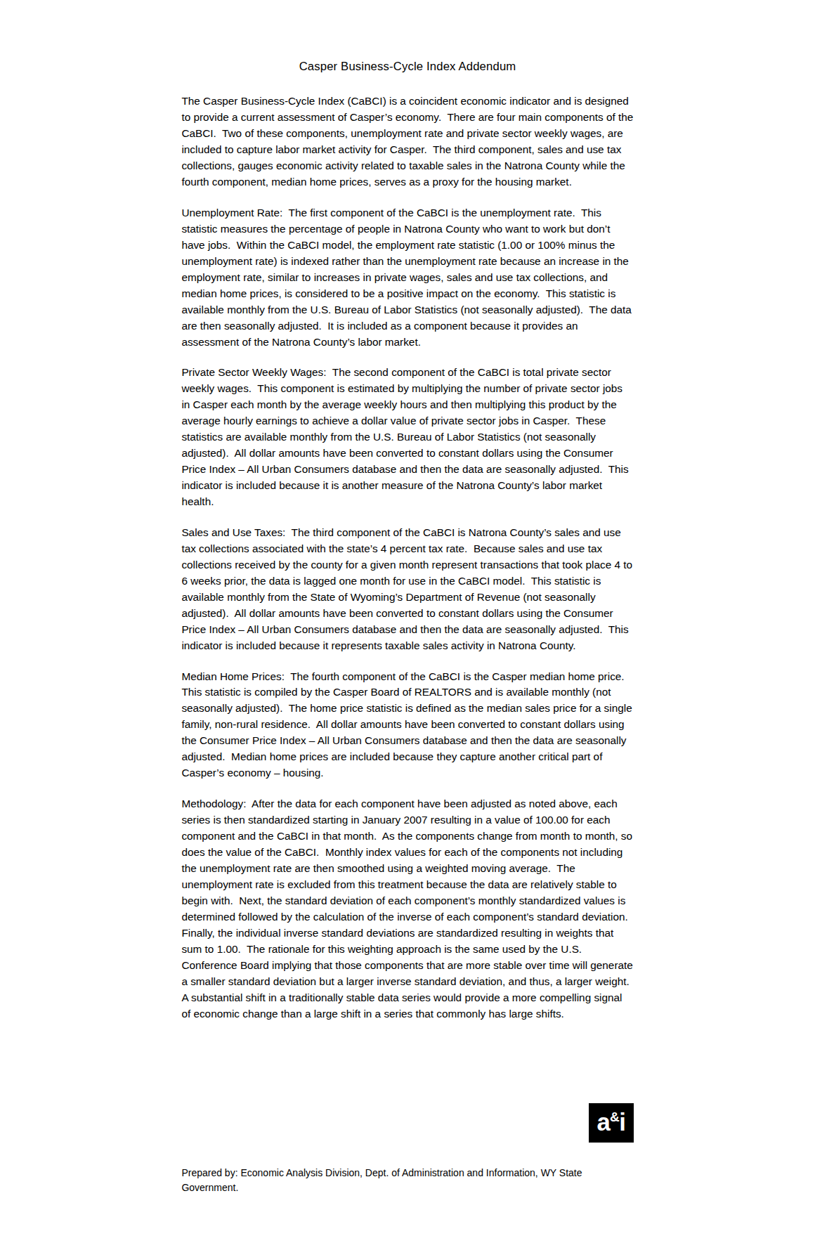Casper Business-Cycle Index Addendum
The Casper Business-Cycle Index (CaBCI) is a coincident economic indicator and is designed to provide a current assessment of Casper’s economy. There are four main components of the CaBCI. Two of these components, unemployment rate and private sector weekly wages, are included to capture labor market activity for Casper. The third component, sales and use tax collections, gauges economic activity related to taxable sales in the Natrona County while the fourth component, median home prices, serves as a proxy for the housing market.
Unemployment Rate: The first component of the CaBCI is the unemployment rate. This statistic measures the percentage of people in Natrona County who want to work but don’t have jobs. Within the CaBCI model, the employment rate statistic (1.00 or 100% minus the unemployment rate) is indexed rather than the unemployment rate because an increase in the employment rate, similar to increases in private wages, sales and use tax collections, and median home prices, is considered to be a positive impact on the economy. This statistic is available monthly from the U.S. Bureau of Labor Statistics (not seasonally adjusted). The data are then seasonally adjusted. It is included as a component because it provides an assessment of the Natrona County’s labor market.
Private Sector Weekly Wages: The second component of the CaBCI is total private sector weekly wages. This component is estimated by multiplying the number of private sector jobs in Casper each month by the average weekly hours and then multiplying this product by the average hourly earnings to achieve a dollar value of private sector jobs in Casper. These statistics are available monthly from the U.S. Bureau of Labor Statistics (not seasonally adjusted). All dollar amounts have been converted to constant dollars using the Consumer Price Index – All Urban Consumers database and then the data are seasonally adjusted. This indicator is included because it is another measure of the Natrona County’s labor market health.
Sales and Use Taxes: The third component of the CaBCI is Natrona County’s sales and use tax collections associated with the state’s 4 percent tax rate. Because sales and use tax collections received by the county for a given month represent transactions that took place 4 to 6 weeks prior, the data is lagged one month for use in the CaBCI model. This statistic is available monthly from the State of Wyoming’s Department of Revenue (not seasonally adjusted). All dollar amounts have been converted to constant dollars using the Consumer Price Index – All Urban Consumers database and then the data are seasonally adjusted. This indicator is included because it represents taxable sales activity in Natrona County.
Median Home Prices: The fourth component of the CaBCI is the Casper median home price. This statistic is compiled by the Casper Board of REALTORS and is available monthly (not seasonally adjusted). The home price statistic is defined as the median sales price for a single family, non-rural residence. All dollar amounts have been converted to constant dollars using the Consumer Price Index – All Urban Consumers database and then the data are seasonally adjusted. Median home prices are included because they capture another critical part of Casper’s economy – housing.
Methodology: After the data for each component have been adjusted as noted above, each series is then standardized starting in January 2007 resulting in a value of 100.00 for each component and the CaBCI in that month. As the components change from month to month, so does the value of the CaBCI. Monthly index values for each of the components not including the unemployment rate are then smoothed using a weighted moving average. The unemployment rate is excluded from this treatment because the data are relatively stable to begin with. Next, the standard deviation of each component’s monthly standardized values is determined followed by the calculation of the inverse of each component’s standard deviation. Finally, the individual inverse standard deviations are standardized resulting in weights that sum to 1.00. The rationale for this weighting approach is the same used by the U.S. Conference Board implying that those components that are more stable over time will generate a smaller standard deviation but a larger inverse standard deviation, and thus, a larger weight. A substantial shift in a traditionally stable data series would provide a more compelling signal of economic change than a large shift in a series that commonly has large shifts.
a&i
Prepared by: Economic Analysis Division, Dept. of Administration and Information, WY State Government.